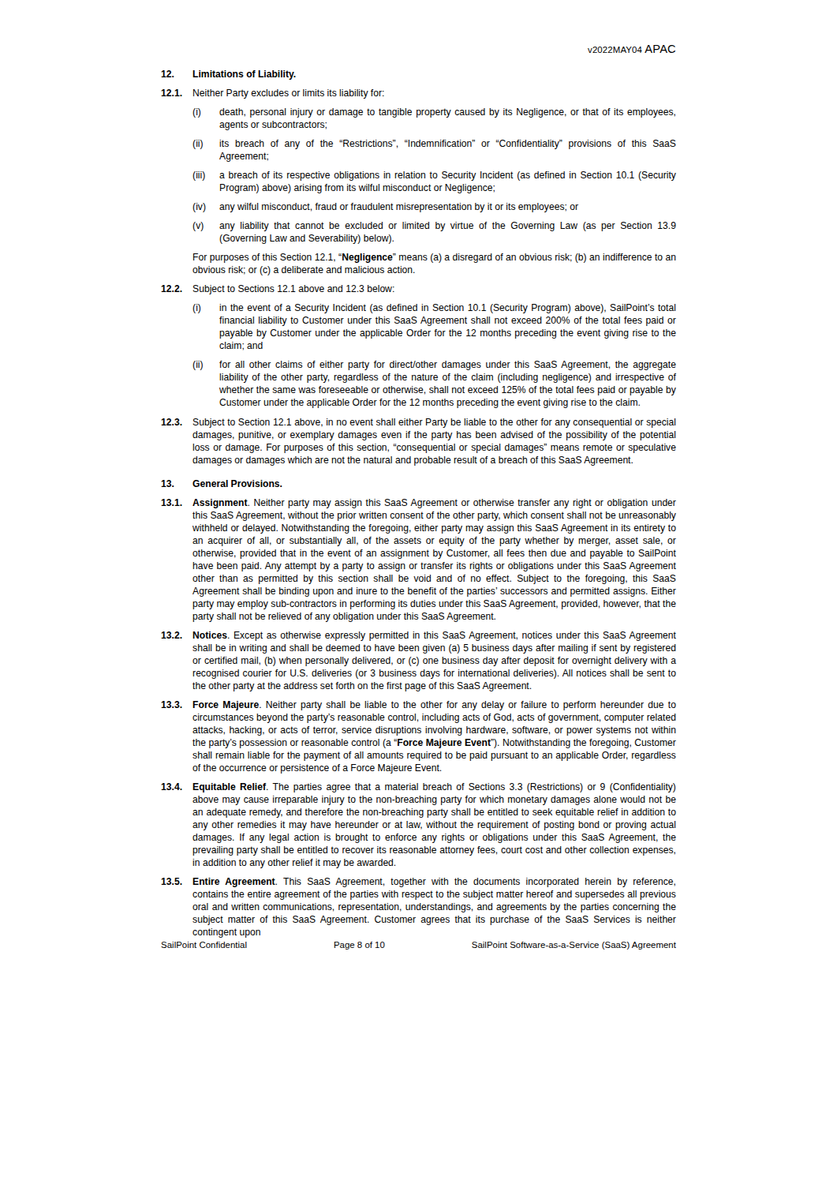v2022MAY04 APAC
12. Limitations of Liability.
12.1. Neither Party excludes or limits its liability for:
(i) death, personal injury or damage to tangible property caused by its Negligence, or that of its employees, agents or subcontractors;
(ii) its breach of any of the “Restrictions”, “Indemnification” or “Confidentiality” provisions of this SaaS Agreement;
(iii) a breach of its respective obligations in relation to Security Incident (as defined in Section 10.1 (Security Program) above) arising from its wilful misconduct or Negligence;
(iv) any wilful misconduct, fraud or fraudulent misrepresentation by it or its employees; or
(v) any liability that cannot be excluded or limited by virtue of the Governing Law (as per Section 13.9 (Governing Law and Severability) below).
For purposes of this Section 12.1, “Negligence” means (a) a disregard of an obvious risk; (b) an indifference to an obvious risk; or (c) a deliberate and malicious action.
12.2. Subject to Sections 12.1 above and 12.3 below:
(i) in the event of a Security Incident (as defined in Section 10.1 (Security Program) above), SailPoint’s total financial liability to Customer under this SaaS Agreement shall not exceed 200% of the total fees paid or payable by Customer under the applicable Order for the 12 months preceding the event giving rise to the claim; and
(ii) for all other claims of either party for direct/other damages under this SaaS Agreement, the aggregate liability of the other party, regardless of the nature of the claim (including negligence) and irrespective of whether the same was foreseeable or otherwise, shall not exceed 125% of the total fees paid or payable by Customer under the applicable Order for the 12 months preceding the event giving rise to the claim.
12.3. Subject to Section 12.1 above, in no event shall either Party be liable to the other for any consequential or special damages, punitive, or exemplary damages even if the party has been advised of the possibility of the potential loss or damage. For purposes of this section, “consequential or special damages” means remote or speculative damages or damages which are not the natural and probable result of a breach of this SaaS Agreement.
13. General Provisions.
13.1. Assignment. Neither party may assign this SaaS Agreement or otherwise transfer any right or obligation under this SaaS Agreement, without the prior written consent of the other party, which consent shall not be unreasonably withheld or delayed. Notwithstanding the foregoing, either party may assign this SaaS Agreement in its entirety to an acquirer of all, or substantially all, of the assets or equity of the party whether by merger, asset sale, or otherwise, provided that in the event of an assignment by Customer, all fees then due and payable to SailPoint have been paid. Any attempt by a party to assign or transfer its rights or obligations under this SaaS Agreement other than as permitted by this section shall be void and of no effect. Subject to the foregoing, this SaaS Agreement shall be binding upon and inure to the benefit of the parties’ successors and permitted assigns. Either party may employ sub-contractors in performing its duties under this SaaS Agreement, provided, however, that the party shall not be relieved of any obligation under this SaaS Agreement.
13.2. Notices. Except as otherwise expressly permitted in this SaaS Agreement, notices under this SaaS Agreement shall be in writing and shall be deemed to have been given (a) 5 business days after mailing if sent by registered or certified mail, (b) when personally delivered, or (c) one business day after deposit for overnight delivery with a recognised courier for U.S. deliveries (or 3 business days for international deliveries). All notices shall be sent to the other party at the address set forth on the first page of this SaaS Agreement.
13.3. Force Majeure. Neither party shall be liable to the other for any delay or failure to perform hereunder due to circumstances beyond the party’s reasonable control, including acts of God, acts of government, computer related attacks, hacking, or acts of terror, service disruptions involving hardware, software, or power systems not within the party’s possession or reasonable control (a “Force Majeure Event”). Notwithstanding the foregoing, Customer shall remain liable for the payment of all amounts required to be paid pursuant to an applicable Order, regardless of the occurrence or persistence of a Force Majeure Event.
13.4. Equitable Relief. The parties agree that a material breach of Sections 3.3 (Restrictions) or 9 (Confidentiality) above may cause irreparable injury to the non-breaching party for which monetary damages alone would not be an adequate remedy, and therefore the non-breaching party shall be entitled to seek equitable relief in addition to any other remedies it may have hereunder or at law, without the requirement of posting bond or proving actual damages. If any legal action is brought to enforce any rights or obligations under this SaaS Agreement, the prevailing party shall be entitled to recover its reasonable attorney fees, court cost and other collection expenses, in addition to any other relief it may be awarded.
13.5. Entire Agreement. This SaaS Agreement, together with the documents incorporated herein by reference, contains the entire agreement of the parties with respect to the subject matter hereof and supersedes all previous oral and written communications, representation, understandings, and agreements by the parties concerning the subject matter of this SaaS Agreement. Customer agrees that its purchase of the SaaS Services is neither contingent upon
SailPoint Confidential Page 8 of 10 SailPoint Software-as-a-Service (SaaS) Agreement